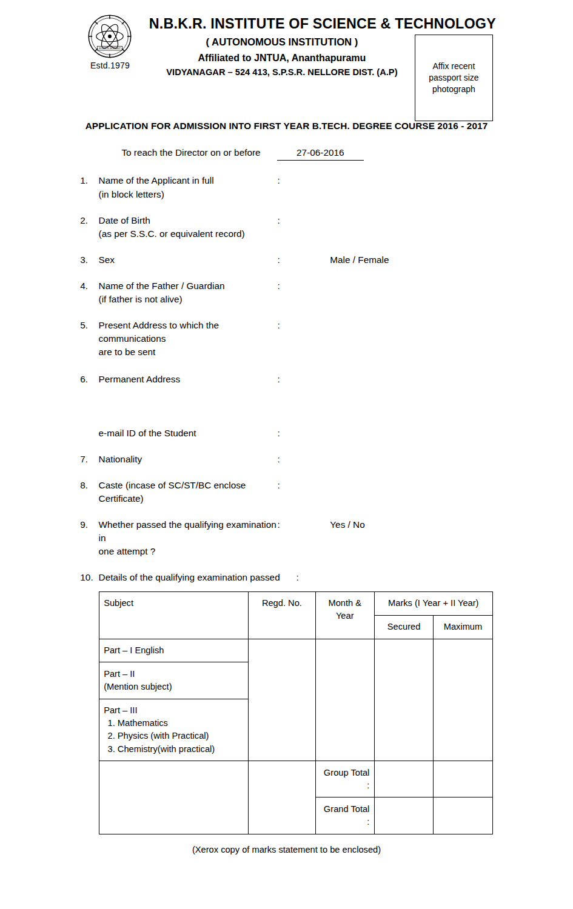WORK IS WORSHIP
Estd.1979
N.B.K.R. INSTITUTE OF SCIENCE & TECHNOLOGY
( AUTONOMOUS INSTITUTION )
Affiliated to JNTUA, Ananthapuramu
VIDYANAGAR – 524 413, S.P.S.R. NELLORE DIST. (A.P)
Affix recent
passport size
photograph
APPLICATION FOR ADMISSION INTO FIRST YEAR B.TECH. DEGREE COURSE 2016 - 2017
To reach the Director on or before 27-06-2016
1. Name of the Applicant in full(in block letters) :
2. Date of Birth(as per S.S.C. or equivalent record) :
3. Sex : Male / Female
4. Name of the Father / Guardian(if father is not alive) :
5. Present Address to which the communicationsare to be sent :
6. Permanent Address :
e-mail ID of the Student :
7. Nationality :
8. Caste (incase of SC/ST/BC encloseCertificate) :
9. Whether passed the qualifying examination inone attempt ? : Yes / No
10. Details of the qualifying examination passed :
| Subject | Regd. No. | Month & Year | Marks (I Year + II Year) |
| --- | --- | --- | --- |
| Secured | Maximum |
| Part – I English | | | | |
| Part – II (Mention subject) |
| Part – III Mathematics Physics (with Practical) Chemistry(with practical) |
| | | Group Total : | | |
| Grand Total : | | |
(Xerox copy of marks statement to be enclosed)